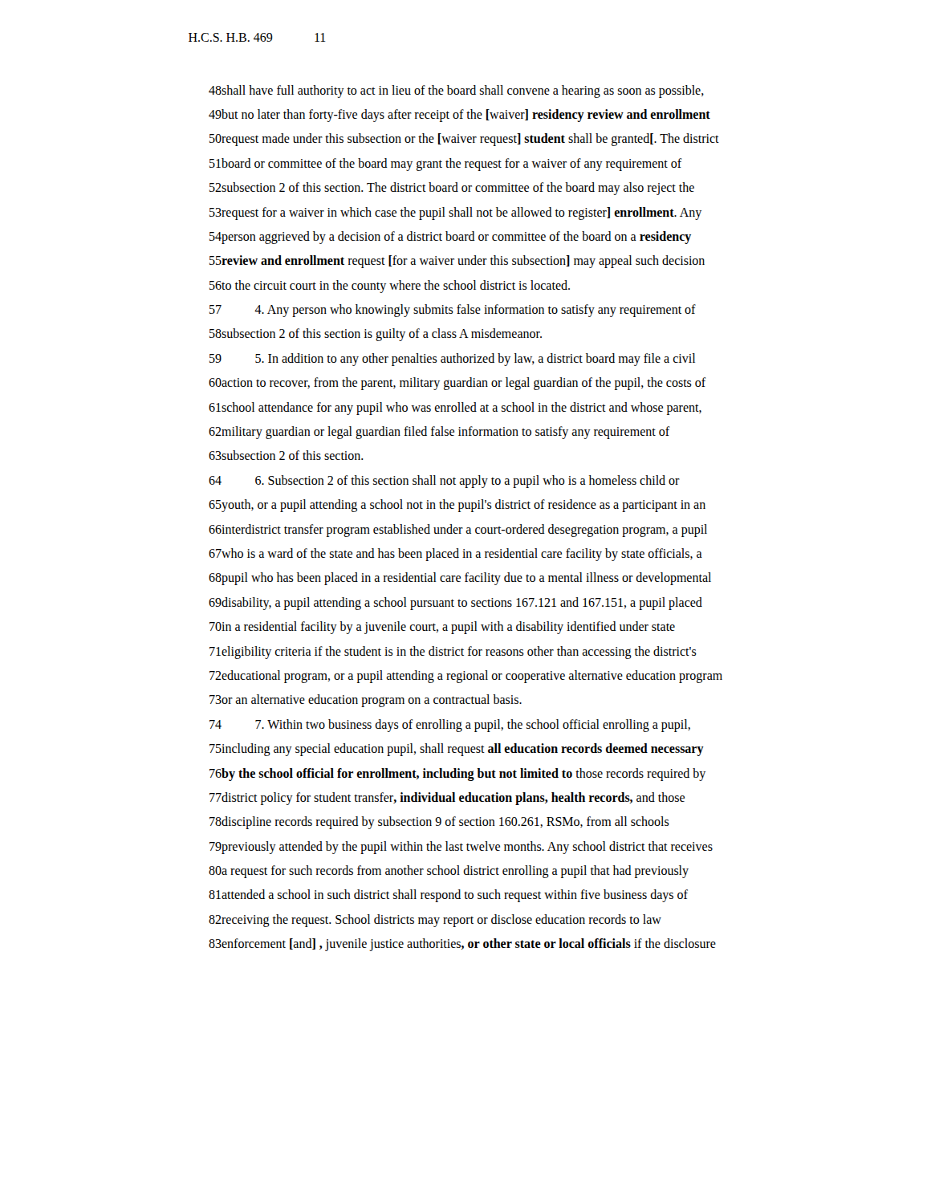H.C.S. H.B. 469 11
| 48 | shall have full authority to act in lieu of the board shall convene a hearing as soon as possible, |
| 49 | but no later than forty-five days after receipt of the [ waiver ] residency review and enrollment |
| 50 | request made under this subsection or the [ waiver request ] student shall be granted [ . The district |
| 51 | board or committee of the board may grant the request for a waiver of any requirement of |
| 52 | subsection 2 of this section. The district board or committee of the board may also reject the |
| 53 | request for a waiver in which case the pupil shall not be allowed to register ] enrollment . Any |
| 54 | person aggrieved by a decision of a district board or committee of the board on a residency |
| 55 | review and enrollment request [ for a waiver under this subsection ] may appeal such decision |
| 56 | to the circuit court in the county where the school district is located. |
| 57 | 4. Any person who knowingly submits false information to satisfy any requirement of |
| 58 | subsection 2 of this section is guilty of a class A misdemeanor. |
| 59 | 5. In addition to any other penalties authorized by law, a district board may file a civil |
| 60 | action to recover, from the parent, military guardian or legal guardian of the pupil, the costs of |
| 61 | school attendance for any pupil who was enrolled at a school in the district and whose parent, |
| 62 | military guardian or legal guardian filed false information to satisfy any requirement of |
| 63 | subsection 2 of this section. |
| 64 | 6. Subsection 2 of this section shall not apply to a pupil who is a homeless child or |
| 65 | youth, or a pupil attending a school not in the pupil's district of residence as a participant in an |
| 66 | interdistrict transfer program established under a court-ordered desegregation program, a pupil |
| 67 | who is a ward of the state and has been placed in a residential care facility by state officials, a |
| 68 | pupil who has been placed in a residential care facility due to a mental illness or developmental |
| 69 | disability, a pupil attending a school pursuant to sections 167.121 and 167.151, a pupil placed |
| 70 | in a residential facility by a juvenile court, a pupil with a disability identified under state |
| 71 | eligibility criteria if the student is in the district for reasons other than accessing the district's |
| 72 | educational program, or a pupil attending a regional or cooperative alternative education program |
| 73 | or an alternative education program on a contractual basis. |
| 74 | 7. Within two business days of enrolling a pupil, the school official enrolling a pupil, |
| 75 | including any special education pupil, shall request all education records deemed necessary |
| 76 | by the school official for enrollment, including but not limited to those records required by |
| 77 | district policy for student transfer , individual education plans, health records, and those |
| 78 | discipline records required by subsection 9 of section 160.261, RSMo, from all schools |
| 79 | previously attended by the pupil within the last twelve months. Any school district that receives |
| 80 | a request for such records from another school district enrolling a pupil that had previously |
| 81 | attended a school in such district shall respond to such request within five business days of |
| 82 | receiving the request. School districts may report or disclose education records to law |
| 83 | enforcement [ and ] , juvenile justice authorities , or other state or local officials if the disclosure |